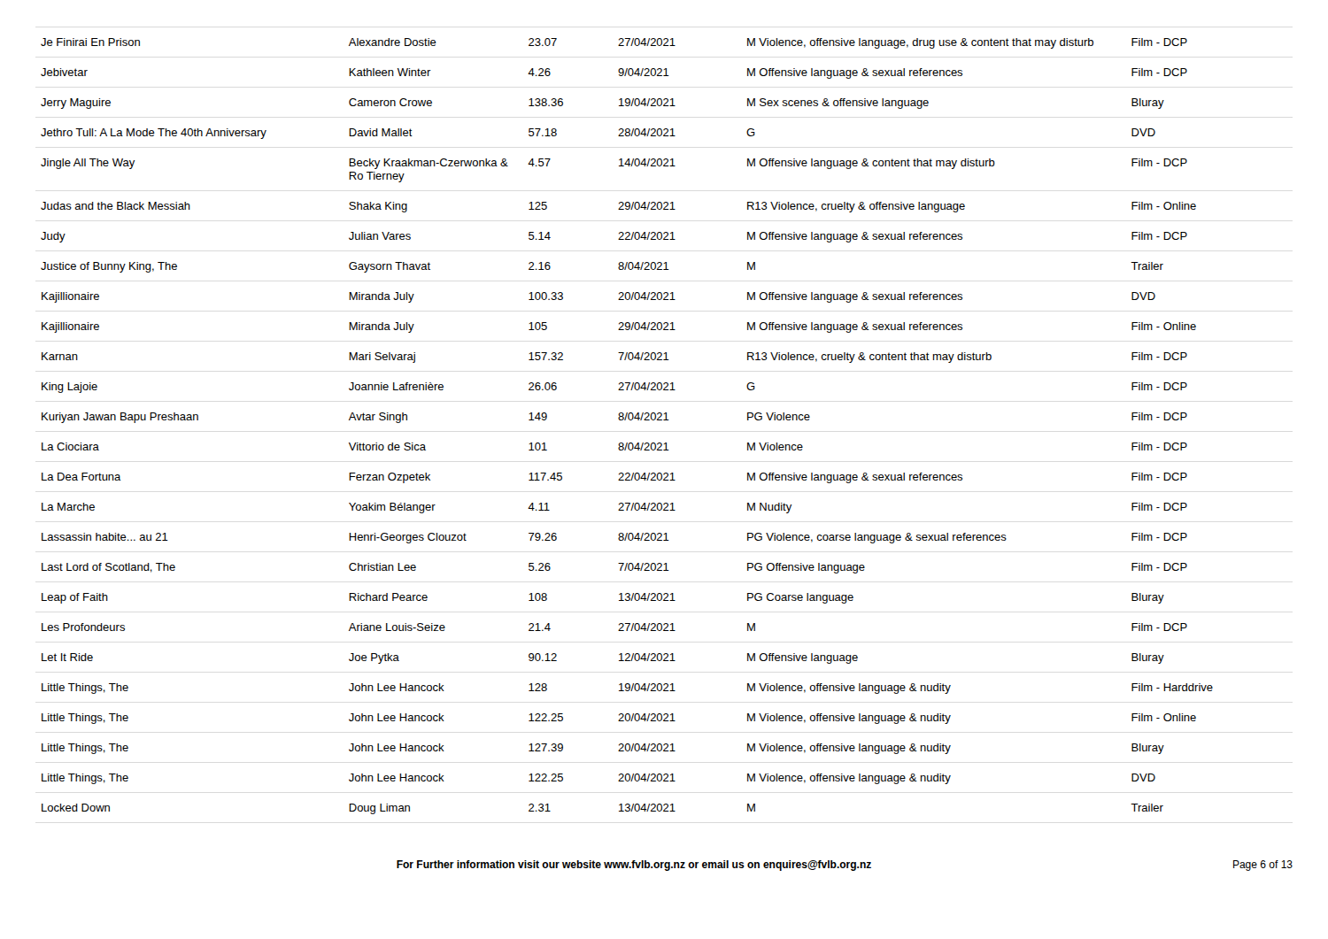| Je Finirai En Prison | Alexandre Dostie | 23.07 | 27/04/2021 | M Violence, offensive language, drug use & content that may disturb | Film - DCP |
| Jebivetar | Kathleen Winter | 4.26 | 9/04/2021 | M Offensive language & sexual references | Film - DCP |
| Jerry Maguire | Cameron Crowe | 138.36 | 19/04/2021 | M Sex scenes & offensive language | Bluray |
| Jethro Tull: A La Mode The 40th Anniversary | David Mallet | 57.18 | 28/04/2021 | G | DVD |
| Jingle All The Way | Becky Kraakman-Czerwonka & Ro Tierney | 4.57 | 14/04/2021 | M Offensive language & content that may disturb | Film - DCP |
| Judas and the Black Messiah | Shaka King | 125 | 29/04/2021 | R13 Violence, cruelty & offensive language | Film - Online |
| Judy | Julian Vares | 5.14 | 22/04/2021 | M Offensive language & sexual references | Film - DCP |
| Justice of Bunny King, The | Gaysorn Thavat | 2.16 | 8/04/2021 | M | Trailer |
| Kajillionaire | Miranda July | 100.33 | 20/04/2021 | M Offensive language & sexual references | DVD |
| Kajillionaire | Miranda July | 105 | 29/04/2021 | M Offensive language & sexual references | Film - Online |
| Karnan | Mari Selvaraj | 157.32 | 7/04/2021 | R13 Violence, cruelty & content that may disturb | Film - DCP |
| King Lajoie | Joannie Lafrenière | 26.06 | 27/04/2021 | G | Film - DCP |
| Kuriyan Jawan Bapu Preshaan | Avtar Singh | 149 | 8/04/2021 | PG Violence | Film - DCP |
| La Ciociara | Vittorio de Sica | 101 | 8/04/2021 | M Violence | Film - DCP |
| La Dea Fortuna | Ferzan Ozpetek | 117.45 | 22/04/2021 | M Offensive language & sexual references | Film - DCP |
| La Marche | Yoakim Bélanger | 4.11 | 27/04/2021 | M Nudity | Film - DCP |
| Lassassin habite... au 21 | Henri-Georges Clouzot | 79.26 | 8/04/2021 | PG Violence, coarse language & sexual references | Film - DCP |
| Last Lord of Scotland, The | Christian Lee | 5.26 | 7/04/2021 | PG Offensive language | Film - DCP |
| Leap of Faith | Richard Pearce | 108 | 13/04/2021 | PG Coarse language | Bluray |
| Les Profondeurs | Ariane Louis-Seize | 21.4 | 27/04/2021 | M | Film - DCP |
| Let It Ride | Joe Pytka | 90.12 | 12/04/2021 | M Offensive language | Bluray |
| Little Things, The | John Lee Hancock | 128 | 19/04/2021 | M Violence, offensive language & nudity | Film - Harddrive |
| Little Things, The | John Lee Hancock | 122.25 | 20/04/2021 | M Violence, offensive language & nudity | Film - Online |
| Little Things, The | John Lee Hancock | 127.39 | 20/04/2021 | M Violence, offensive language & nudity | Bluray |
| Little Things, The | John Lee Hancock | 122.25 | 20/04/2021 | M Violence, offensive language & nudity | DVD |
| Locked Down | Doug Liman | 2.31 | 13/04/2021 | M | Trailer |
For Further information visit our website www.fvlb.org.nz or email us on enquires@fvlb.org.nz Page 6 of 13